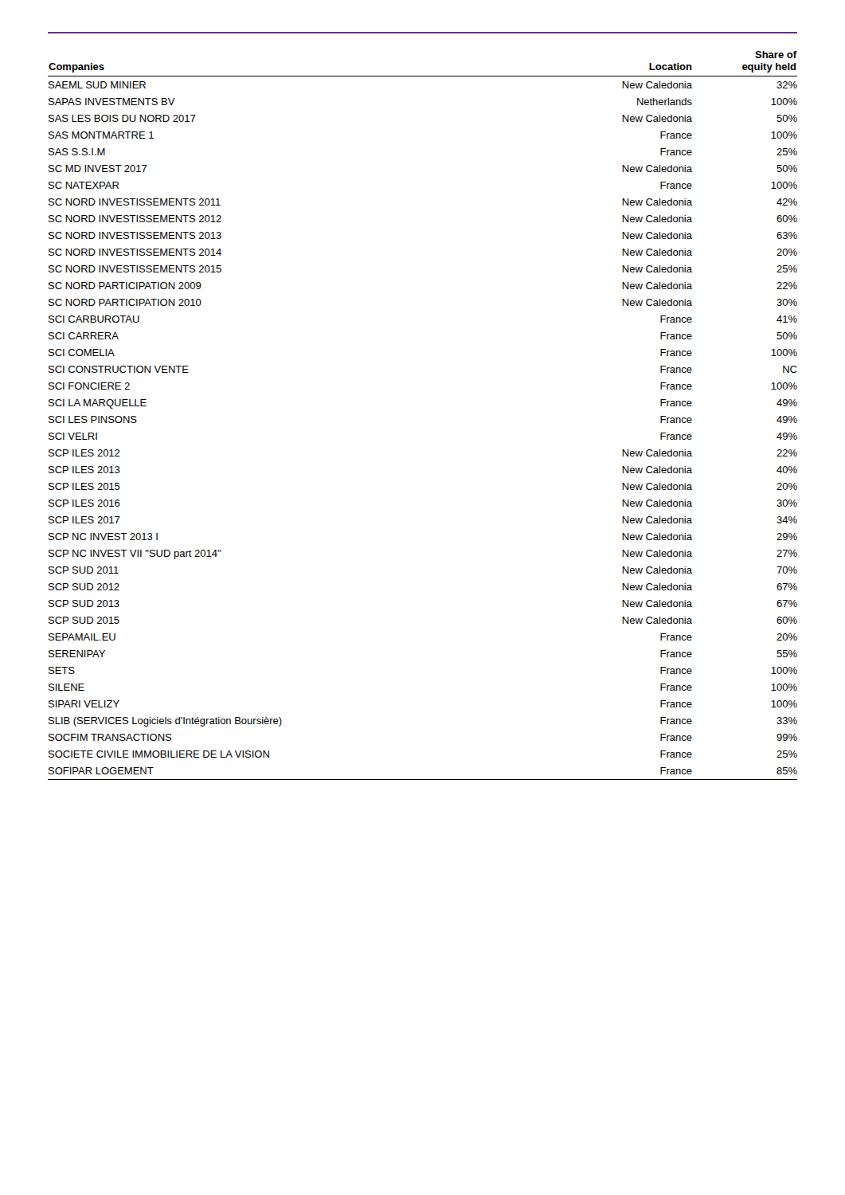| Companies | Location | Share of equity held |
| --- | --- | --- |
| SAEML SUD MINIER | New Caledonia | 32% |
| SAPAS INVESTMENTS BV | Netherlands | 100% |
| SAS LES BOIS DU NORD 2017 | New Caledonia | 50% |
| SAS MONTMARTRE 1 | France | 100% |
| SAS S.S.I.M | France | 25% |
| SC MD INVEST 2017 | New Caledonia | 50% |
| SC NATEXPAR | France | 100% |
| SC NORD INVESTISSEMENTS 2011 | New Caledonia | 42% |
| SC NORD INVESTISSEMENTS 2012 | New Caledonia | 60% |
| SC NORD INVESTISSEMENTS 2013 | New Caledonia | 63% |
| SC NORD INVESTISSEMENTS 2014 | New Caledonia | 20% |
| SC NORD INVESTISSEMENTS 2015 | New Caledonia | 25% |
| SC NORD PARTICIPATION 2009 | New Caledonia | 22% |
| SC NORD PARTICIPATION 2010 | New Caledonia | 30% |
| SCI CARBUROTAU | France | 41% |
| SCI CARRERA | France | 50% |
| SCI COMELIA | France | 100% |
| SCI CONSTRUCTION VENTE | France | NC |
| SCI FONCIERE 2 | France | 100% |
| SCI LA MARQUELLE | France | 49% |
| SCI LES PINSONS | France | 49% |
| SCI VELRI | France | 49% |
| SCP ILES 2012 | New Caledonia | 22% |
| SCP ILES 2013 | New Caledonia | 40% |
| SCP ILES 2015 | New Caledonia | 20% |
| SCP ILES 2016 | New Caledonia | 30% |
| SCP ILES 2017 | New Caledonia | 34% |
| SCP NC INVEST 2013 I | New Caledonia | 29% |
| SCP NC INVEST VII "SUD part 2014" | New Caledonia | 27% |
| SCP SUD 2011 | New Caledonia | 70% |
| SCP SUD 2012 | New Caledonia | 67% |
| SCP SUD 2013 | New Caledonia | 67% |
| SCP SUD 2015 | New Caledonia | 60% |
| SEPAMAIL.EU | France | 20% |
| SERENIPAY | France | 55% |
| SETS | France | 100% |
| SILENE | France | 100% |
| SIPARI VELIZY | France | 100% |
| SLIB (SERVICES Logiciels d'Intégration Boursière) | France | 33% |
| SOCFIM TRANSACTIONS | France | 99% |
| SOCIETE CIVILE IMMOBILIERE DE LA VISION | France | 25% |
| SOFIPAR LOGEMENT | France | 85% |